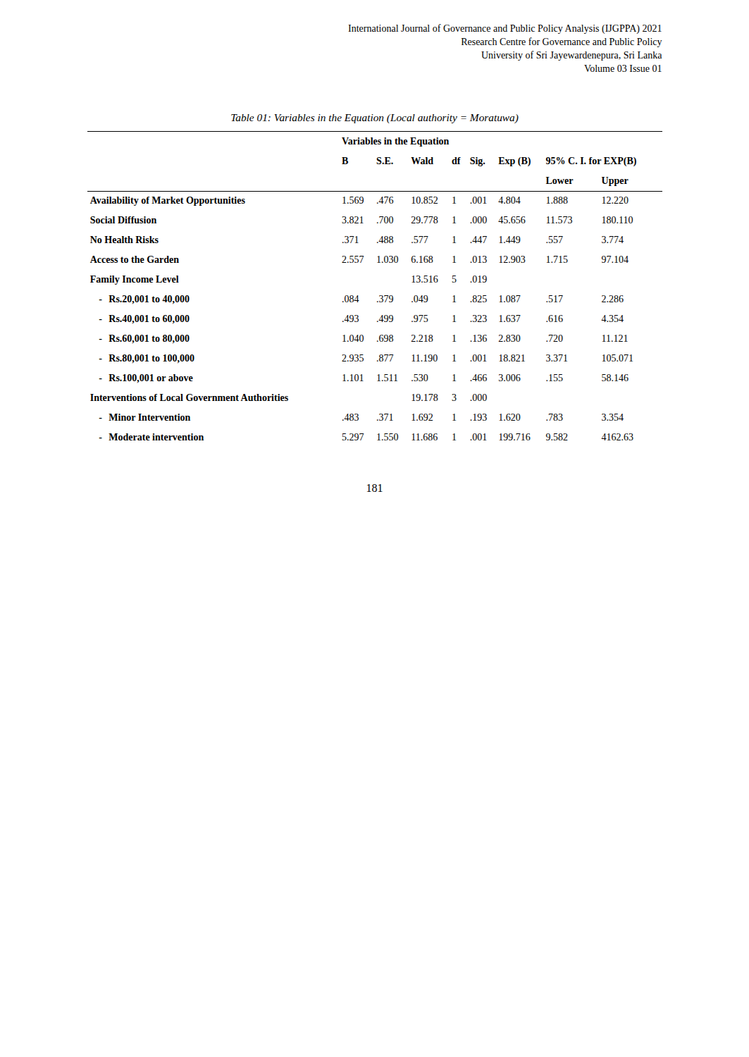International Journal of Governance and Public Policy Analysis (IJGPPA) 2021
Research Centre for Governance and Public Policy
University of Sri Jayewardenepura, Sri Lanka
Volume 03 Issue 01
Table 01: Variables in the Equation (Local authority = Moratuwa)
| | Variables in the Equation |
| --- | --- |
| | B | S.E. | Wald | df | Sig. | Exp (B) | 95% C. I. for EXP(B) |
| | | | | | | | Lower | Upper |
| Availability of Market Opportunities | 1.569 | .476 | 10.852 | 1 | .001 | 4.804 | 1.888 | 12.220 |
| Social Diffusion | 3.821 | .700 | 29.778 | 1 | .000 | 45.656 | 11.573 | 180.110 |
| No Health Risks | .371 | .488 | .577 | 1 | .447 | 1.449 | .557 | 3.774 |
| Access to the Garden | 2.557 | 1.030 | 6.168 | 1 | .013 | 12.903 | 1.715 | 97.104 |
| Family Income Level | | | 13.516 | 5 | .019 | | | |
| - Rs.20,001 to 40,000 | .084 | .379 | .049 | 1 | .825 | 1.087 | .517 | 2.286 |
| - Rs.40,001 to 60,000 | .493 | .499 | .975 | 1 | .323 | 1.637 | .616 | 4.354 |
| - Rs.60,001 to 80,000 | 1.040 | .698 | 2.218 | 1 | .136 | 2.830 | .720 | 11.121 |
| - Rs.80,001 to 100,000 | 2.935 | .877 | 11.190 | 1 | .001 | 18.821 | 3.371 | 105.071 |
| - Rs.100,001 or above | 1.101 | 1.511 | .530 | 1 | .466 | 3.006 | .155 | 58.146 |
| Interventions of Local Government Authorities | | | 19.178 | 3 | .000 | | | |
| - Minor Intervention | .483 | .371 | 1.692 | 1 | .193 | 1.620 | .783 | 3.354 |
| - Moderate intervention | 5.297 | 1.550 | 11.686 | 1 | .001 | 199.716 | 9.582 | 4162.63 |
181